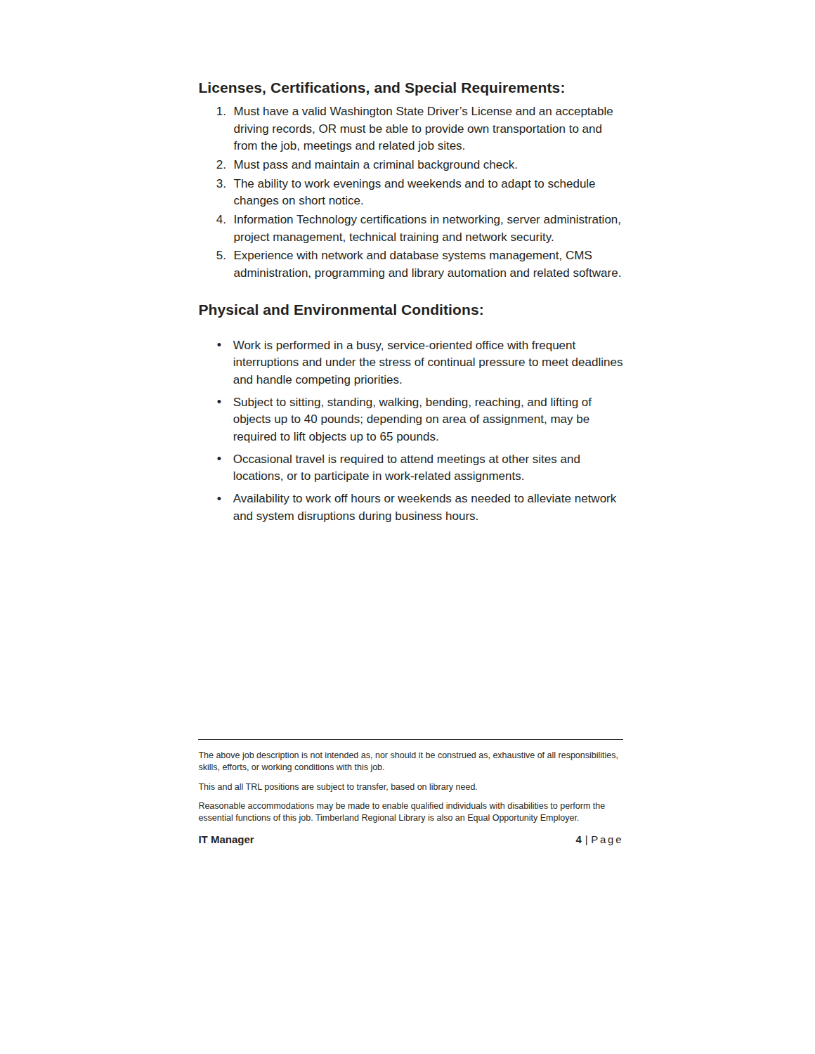Licenses, Certifications, and Special Requirements:
Must have a valid Washington State Driver’s License and an acceptable driving records, OR must be able to provide own transportation to and from the job, meetings and related job sites.
Must pass and maintain a criminal background check.
The ability to work evenings and weekends and to adapt to schedule changes on short notice.
Information Technology certifications in networking, server administration, project management, technical training and network security.
Experience with network and database systems management, CMS administration, programming and library automation and related software.
Physical and Environmental Conditions:
Work is performed in a busy, service-oriented office with frequent interruptions and under the stress of continual pressure to meet deadlines and handle competing priorities.
Subject to sitting, standing, walking, bending, reaching, and lifting of objects up to 40 pounds; depending on area of assignment, may be required to lift objects up to 65 pounds.
Occasional travel is required to attend meetings at other sites and locations, or to participate in work-related assignments.
Availability to work off hours or weekends as needed to alleviate network and system disruptions during business hours.
The above job description is not intended as, nor should it be construed as, exhaustive of all responsibilities, skills, efforts, or working conditions with this job.
This and all TRL positions are subject to transfer, based on library need.
Reasonable accommodations may be made to enable qualified individuals with disabilities to perform the essential functions of this job. Timberland Regional Library is also an Equal Opportunity Employer.
IT Manager 4 | Page